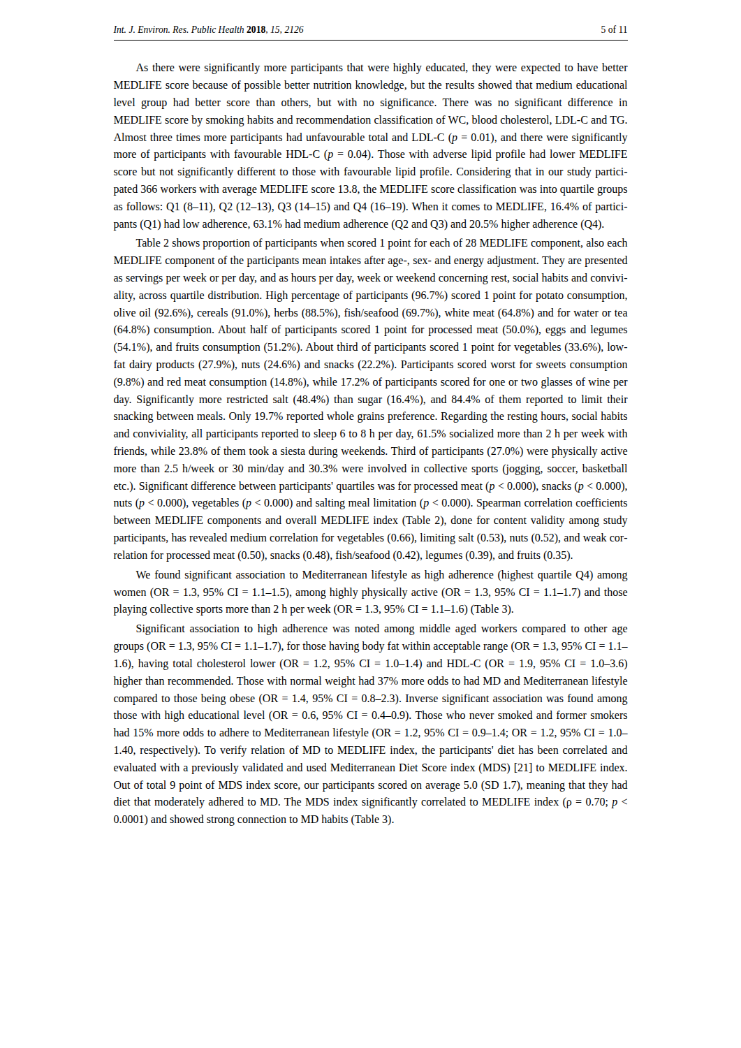Int. J. Environ. Res. Public Health 2018, 15, 2126 5 of 11
As there were significantly more participants that were highly educated, they were expected to have better MEDLIFE score because of possible better nutrition knowledge, but the results showed that medium educational level group had better score than others, but with no significance. There was no significant difference in MEDLIFE score by smoking habits and recommendation classification of WC, blood cholesterol, LDL-C and TG. Almost three times more participants had unfavourable total and LDL-C (p = 0.01), and there were significantly more of participants with favourable HDL-C (p = 0.04). Those with adverse lipid profile had lower MEDLIFE score but not significantly different to those with favourable lipid profile. Considering that in our study participated 366 workers with average MEDLIFE score 13.8, the MEDLIFE score classification was into quartile groups as follows: Q1 (8–11), Q2 (12–13), Q3 (14–15) and Q4 (16–19). When it comes to MEDLIFE, 16.4% of participants (Q1) had low adherence, 63.1% had medium adherence (Q2 and Q3) and 20.5% higher adherence (Q4).
Table 2 shows proportion of participants when scored 1 point for each of 28 MEDLIFE component, also each MEDLIFE component of the participants mean intakes after age-, sex- and energy adjustment. They are presented as servings per week or per day, and as hours per day, week or weekend concerning rest, social habits and conviviality, across quartile distribution. High percentage of participants (96.7%) scored 1 point for potato consumption, olive oil (92.6%), cereals (91.0%), herbs (88.5%), fish/seafood (69.7%), white meat (64.8%) and for water or tea (64.8%) consumption. About half of participants scored 1 point for processed meat (50.0%), eggs and legumes (54.1%), and fruits consumption (51.2%). About third of participants scored 1 point for vegetables (33.6%), low-fat dairy products (27.9%), nuts (24.6%) and snacks (22.2%). Participants scored worst for sweets consumption (9.8%) and red meat consumption (14.8%), while 17.2% of participants scored for one or two glasses of wine per day. Significantly more restricted salt (48.4%) than sugar (16.4%), and 84.4% of them reported to limit their snacking between meals. Only 19.7% reported whole grains preference. Regarding the resting hours, social habits and conviviality, all participants reported to sleep 6 to 8 h per day, 61.5% socialized more than 2 h per week with friends, while 23.8% of them took a siesta during weekends. Third of participants (27.0%) were physically active more than 2.5 h/week or 30 min/day and 30.3% were involved in collective sports (jogging, soccer, basketball etc.). Significant difference between participants' quartiles was for processed meat (p < 0.000), snacks (p < 0.000), nuts (p < 0.000), vegetables (p < 0.000) and salting meal limitation (p < 0.000). Spearman correlation coefficients between MEDLIFE components and overall MEDLIFE index (Table 2), done for content validity among study participants, has revealed medium correlation for vegetables (0.66), limiting salt (0.53), nuts (0.52), and weak correlation for processed meat (0.50), snacks (0.48), fish/seafood (0.42), legumes (0.39), and fruits (0.35).
We found significant association to Mediterranean lifestyle as high adherence (highest quartile Q4) among women (OR = 1.3, 95% CI = 1.1–1.5), among highly physically active (OR = 1.3, 95% CI = 1.1–1.7) and those playing collective sports more than 2 h per week (OR = 1.3, 95% CI = 1.1–1.6) (Table 3).
Significant association to high adherence was noted among middle aged workers compared to other age groups (OR = 1.3, 95% CI = 1.1–1.7), for those having body fat within acceptable range (OR = 1.3, 95% CI = 1.1–1.6), having total cholesterol lower (OR = 1.2, 95% CI = 1.0–1.4) and HDL-C (OR = 1.9, 95% CI = 1.0–3.6) higher than recommended. Those with normal weight had 37% more odds to had MD and Mediterranean lifestyle compared to those being obese (OR = 1.4, 95% CI = 0.8–2.3). Inverse significant association was found among those with high educational level (OR = 0.6, 95% CI = 0.4–0.9). Those who never smoked and former smokers had 15% more odds to adhere to Mediterranean lifestyle (OR = 1.2, 95% CI = 0.9–1.4; OR = 1.2, 95% CI = 1.0–1.40, respectively). To verify relation of MD to MEDLIFE index, the participants' diet has been correlated and evaluated with a previously validated and used Mediterranean Diet Score index (MDS) [21] to MEDLIFE index. Out of total 9 point of MDS index score, our participants scored on average 5.0 (SD 1.7), meaning that they had diet that moderately adhered to MD. The MDS index significantly correlated to MEDLIFE index (ρ = 0.70; p < 0.0001) and showed strong connection to MD habits (Table 3).